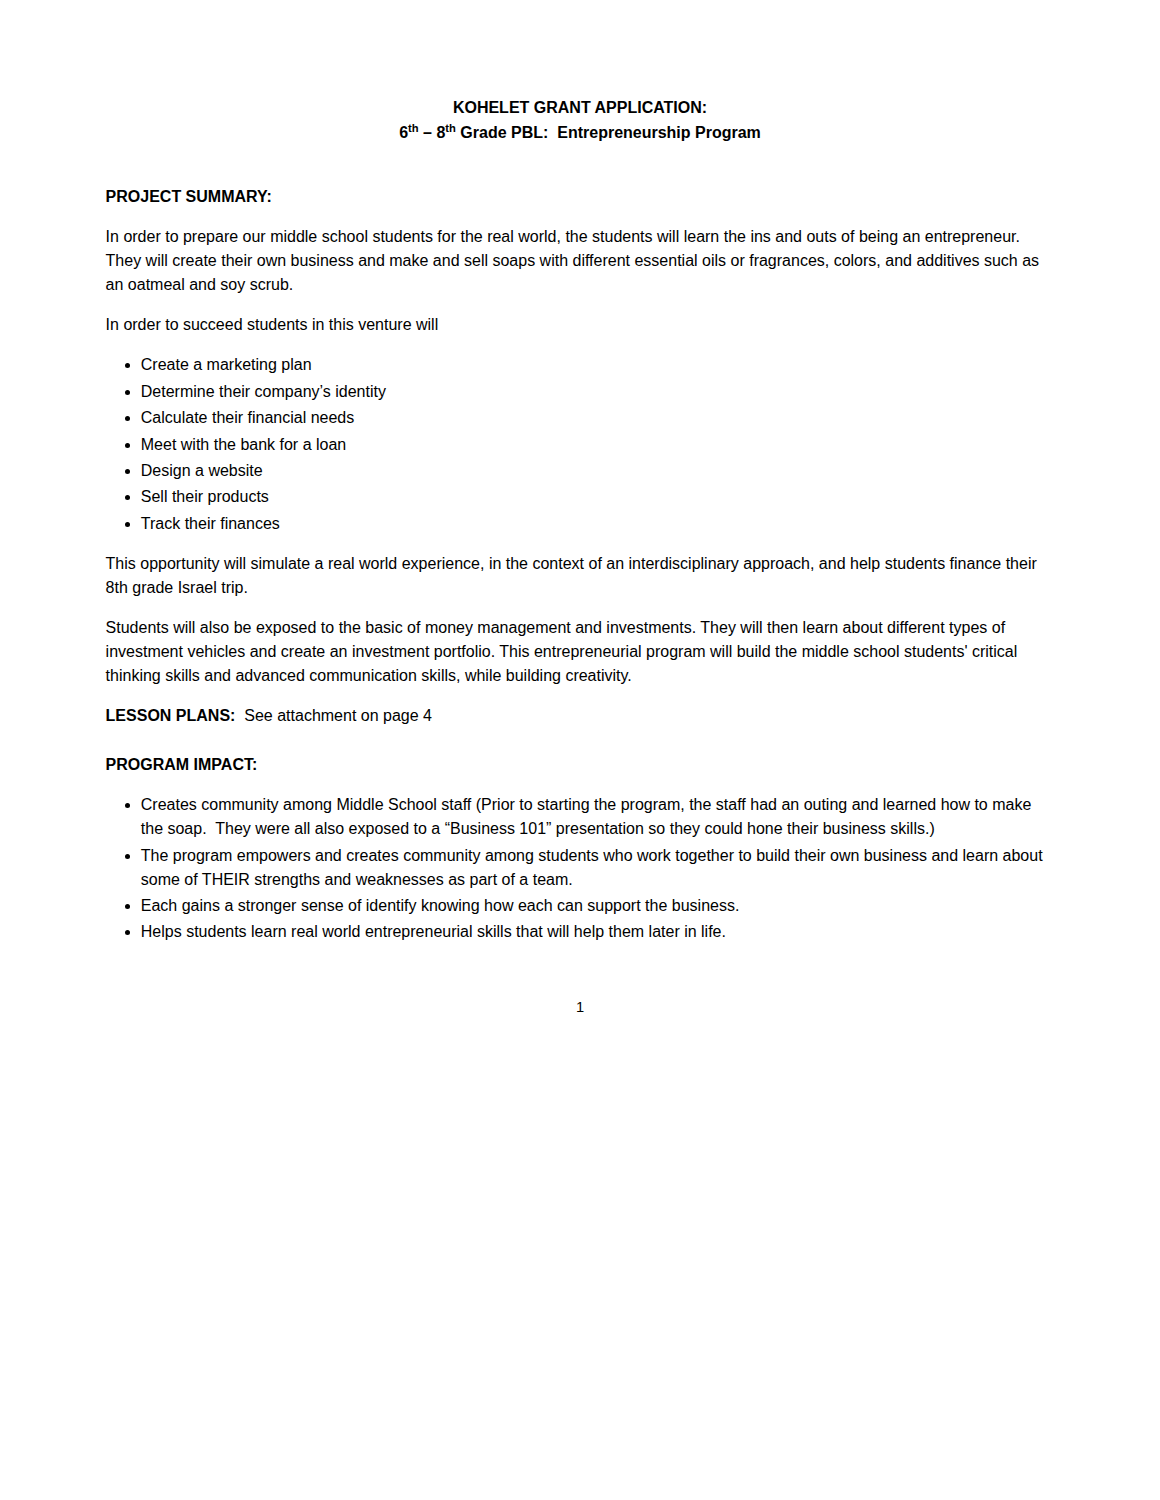KOHELET GRANT APPLICATION:
6th – 8th Grade PBL: Entrepreneurship Program
PROJECT SUMMARY:
In order to prepare our middle school students for the real world, the students will learn the ins and outs of being an entrepreneur. They will create their own business and make and sell soaps with different essential oils or fragrances, colors, and additives such as an oatmeal and soy scrub.
In order to succeed students in this venture will
Create a marketing plan
Determine their company’s identity
Calculate their financial needs
Meet with the bank for a loan
Design a website
Sell their products
Track their finances
This opportunity will simulate a real world experience, in the context of an interdisciplinary approach, and help students finance their 8th grade Israel trip.
Students will also be exposed to the basic of money management and investments. They will then learn about different types of investment vehicles and create an investment portfolio. This entrepreneurial program will build the middle school students' critical thinking skills and advanced communication skills, while building creativity.
LESSON PLANS: See attachment on page 4
PROGRAM IMPACT:
Creates community among Middle School staff (Prior to starting the program, the staff had an outing and learned how to make the soap. They were all also exposed to a “Business 101” presentation so they could hone their business skills.)
The program empowers and creates community among students who work together to build their own business and learn about some of THEIR strengths and weaknesses as part of a team.
Each gains a stronger sense of identify knowing how each can support the business.
Helps students learn real world entrepreneurial skills that will help them later in life.
1